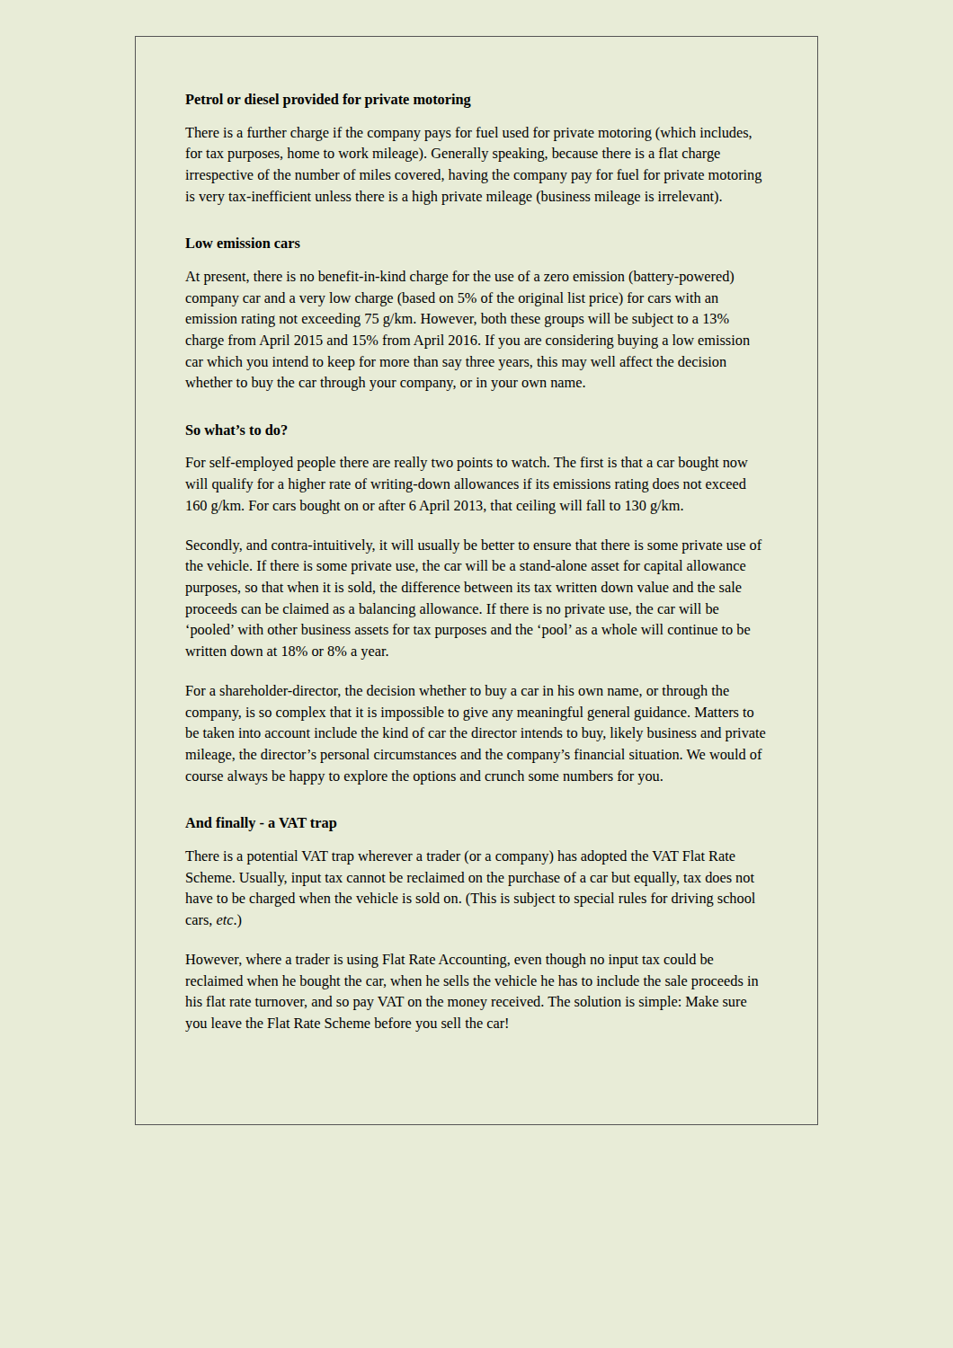Petrol or diesel provided for private motoring
There is a further charge if the company pays for fuel used for private motoring (which includes, for tax purposes, home to work mileage). Generally speaking, because there is a flat charge irrespective of the number of miles covered, having the company pay for fuel for private motoring is very tax-inefficient unless there is a high private mileage (business mileage is irrelevant).
Low emission cars
At present, there is no benefit-in-kind charge for the use of a zero emission (battery-powered) company car and a very low charge (based on 5% of the original list price) for cars with an emission rating not exceeding 75 g/km. However, both these groups will be subject to a 13% charge from April 2015 and 15% from April 2016. If you are considering buying a low emission car which you intend to keep for more than say three years, this may well affect the decision whether to buy the car through your company, or in your own name.
So what’s to do?
For self-employed people there are really two points to watch. The first is that a car bought now will qualify for a higher rate of writing-down allowances if its emissions rating does not exceed 160 g/km. For cars bought on or after 6 April 2013, that ceiling will fall to 130 g/km.
Secondly, and contra-intuitively, it will usually be better to ensure that there is some private use of the vehicle. If there is some private use, the car will be a stand-alone asset for capital allowance purposes, so that when it is sold, the difference between its tax written down value and the sale proceeds can be claimed as a balancing allowance. If there is no private use, the car will be ‘pooled’ with other business assets for tax purposes and the ‘pool’ as a whole will continue to be written down at 18% or 8% a year.
For a shareholder-director, the decision whether to buy a car in his own name, or through the company, is so complex that it is impossible to give any meaningful general guidance. Matters to be taken into account include the kind of car the director intends to buy, likely business and private mileage, the director’s personal circumstances and the company’s financial situation. We would of course always be happy to explore the options and crunch some numbers for you.
And finally - a VAT trap
There is a potential VAT trap wherever a trader (or a company) has adopted the VAT Flat Rate Scheme. Usually, input tax cannot be reclaimed on the purchase of a car but equally, tax does not have to be charged when the vehicle is sold on. (This is subject to special rules for driving school cars, etc.)
However, where a trader is using Flat Rate Accounting, even though no input tax could be reclaimed when he bought the car, when he sells the vehicle he has to include the sale proceeds in his flat rate turnover, and so pay VAT on the money received. The solution is simple: Make sure you leave the Flat Rate Scheme before you sell the car!